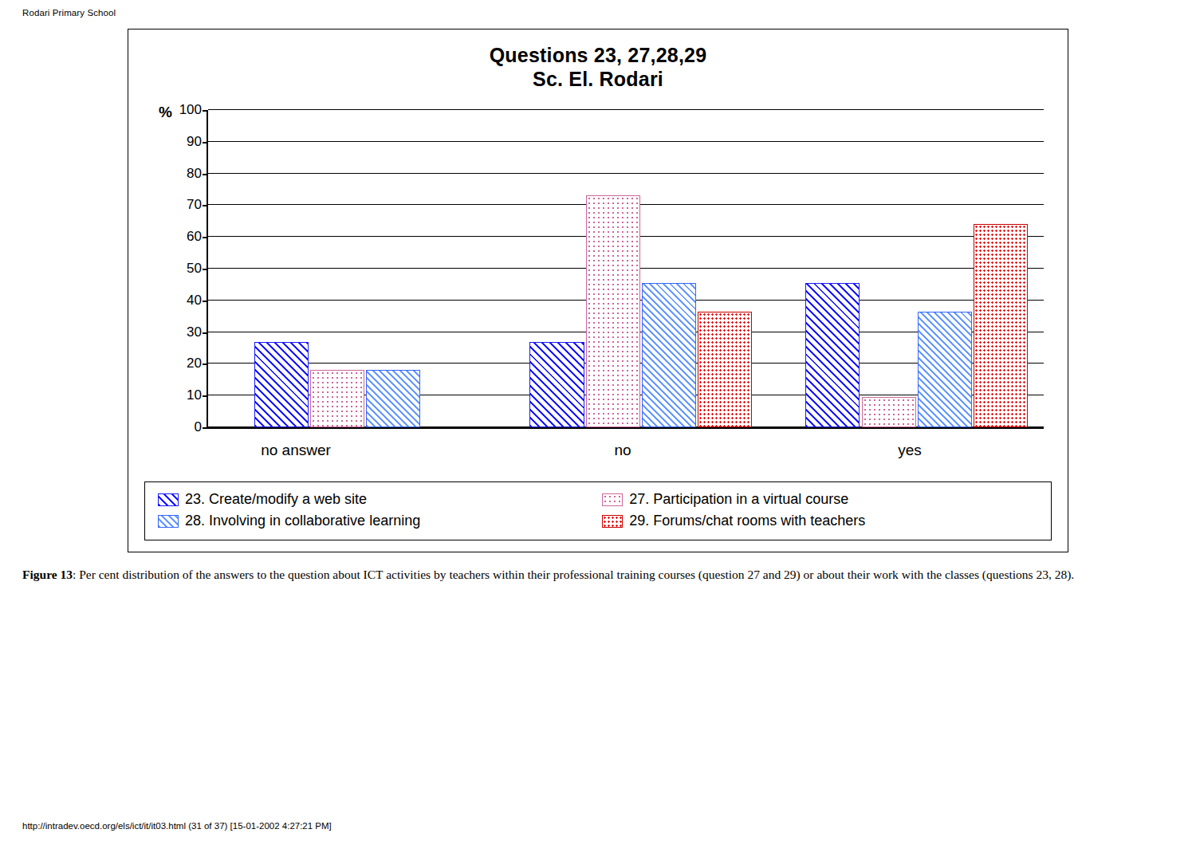Rodari Primary School
Questions 23, 27,28,29
Sc. El. Rodari
%
100
90
80
70
60
50
40
30
20
10
0
no answer
no
yes
| 23. Create/modify a web site | 27. Participation in a virtual course |
| 28. Involving in collaborative learning | 29. Forums/chat rooms with teachers |
Figure 13: Per cent distribution of the answers to the question about ICT activities by teachers within their professional training courses (question 27 and 29) or about their work with the classes (questions 23, 28).
http://intradev.oecd.org/els/ict/it/it03.html (31 of 37) [15-01-2002 4:27:21 PM]